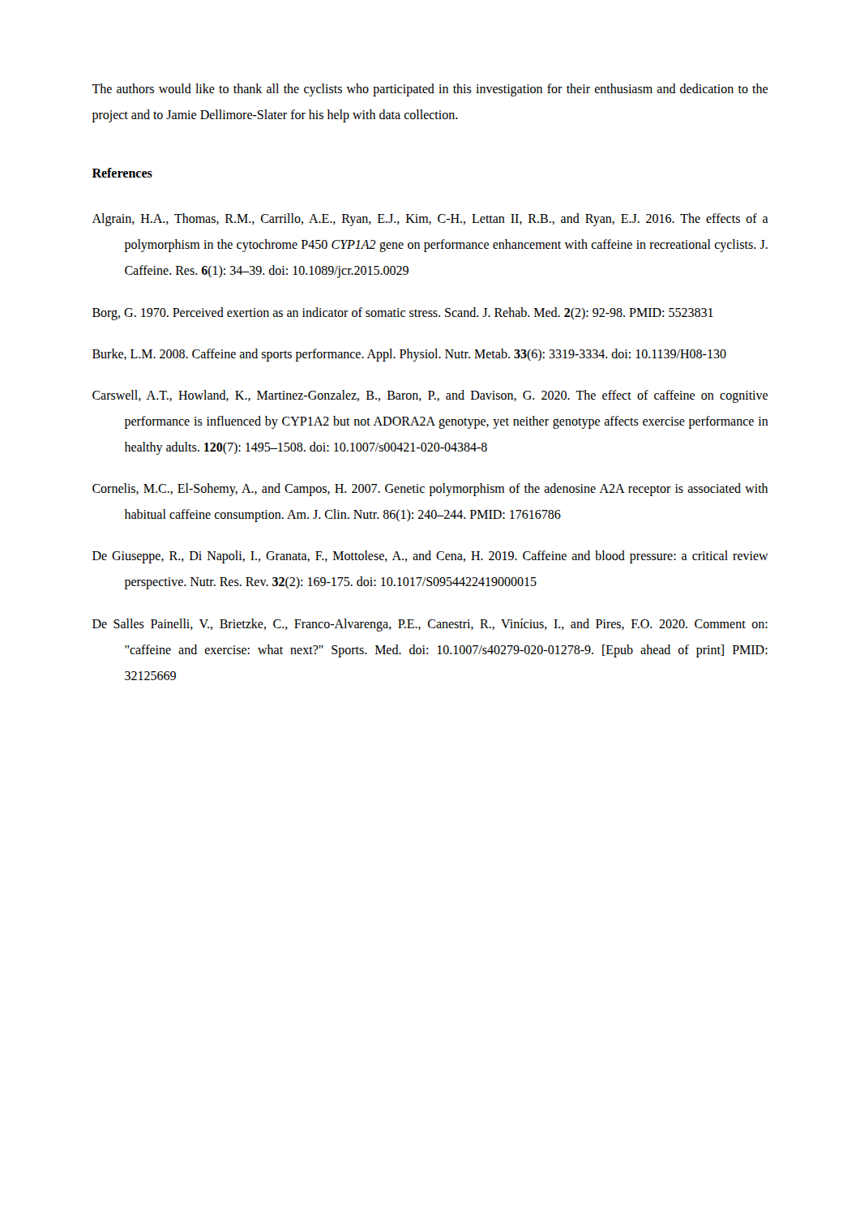The authors would like to thank all the cyclists who participated in this investigation for their enthusiasm and dedication to the project and to Jamie Dellimore-Slater for his help with data collection.
References
Algrain, H.A., Thomas, R.M., Carrillo, A.E., Ryan, E.J., Kim, C-H., Lettan II, R.B., and Ryan, E.J. 2016. The effects of a polymorphism in the cytochrome P450 CYP1A2 gene on performance enhancement with caffeine in recreational cyclists. J. Caffeine. Res. 6(1): 34–39. doi: 10.1089/jcr.2015.0029
Borg, G. 1970. Perceived exertion as an indicator of somatic stress. Scand. J. Rehab. Med. 2(2): 92-98. PMID: 5523831
Burke, L.M. 2008. Caffeine and sports performance. Appl. Physiol. Nutr. Metab. 33(6): 3319-3334. doi: 10.1139/H08-130
Carswell, A.T., Howland, K., Martinez-Gonzalez, B., Baron, P., and Davison, G. 2020. The effect of caffeine on cognitive performance is influenced by CYP1A2 but not ADORA2A genotype, yet neither genotype affects exercise performance in healthy adults. 120(7): 1495–1508. doi: 10.1007/s00421-020-04384-8
Cornelis, M.C., El-Sohemy, A., and Campos, H. 2007. Genetic polymorphism of the adenosine A2A receptor is associated with habitual caffeine consumption. Am. J. Clin. Nutr. 86(1): 240–244. PMID: 17616786
De Giuseppe, R., Di Napoli, I., Granata, F., Mottolese, A., and Cena, H. 2019. Caffeine and blood pressure: a critical review perspective. Nutr. Res. Rev. 32(2): 169-175. doi: 10.1017/S0954422419000015
De Salles Painelli, V., Brietzke, C., Franco-Alvarenga, P.E., Canestri, R., Vinícius, I., and Pires, F.O. 2020. Comment on: "caffeine and exercise: what next?" Sports. Med. doi: 10.1007/s40279-020-01278-9. [Epub ahead of print] PMID: 32125669